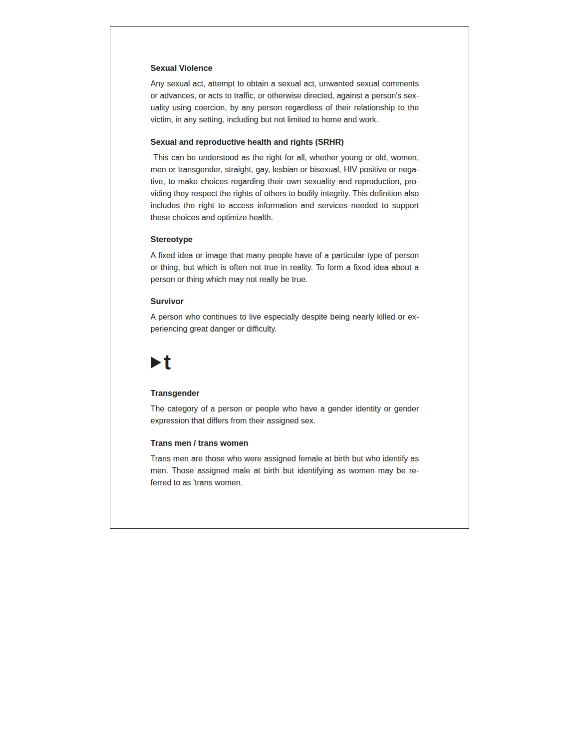Sexual Violence
Any sexual act, attempt to obtain a sexual act, unwanted sexual comments or advances, or acts to traffic, or otherwise directed, against a person's sexuality using coercion, by any person regardless of their relationship to the victim, in any setting, including but not limited to home and work.
Sexual and reproductive health and rights (SRHR)
This can be understood as the right for all, whether young or old, women, men or transgender, straight, gay, lesbian or bisexual, HIV positive or negative, to make choices regarding their own sexuality and reproduction, providing they respect the rights of others to bodily integrity. This definition also includes the right to access information and services needed to support these choices and optimize health.
Stereotype
A fixed idea or image that many people have of a particular type of person or thing, but which is often not true in reality. To form a fixed idea about a person or thing which may not really be true.
Survivor
A person who continues to live especially despite being nearly killed or experiencing great danger or difficulty.
t
Transgender
The category of a person or people who have a gender identity or gender expression that differs from their assigned sex.
Trans men / trans women
Trans men are those who were assigned female at birth but who identify as men. Those assigned male at birth but identifying as women may be referred to as 'trans women.